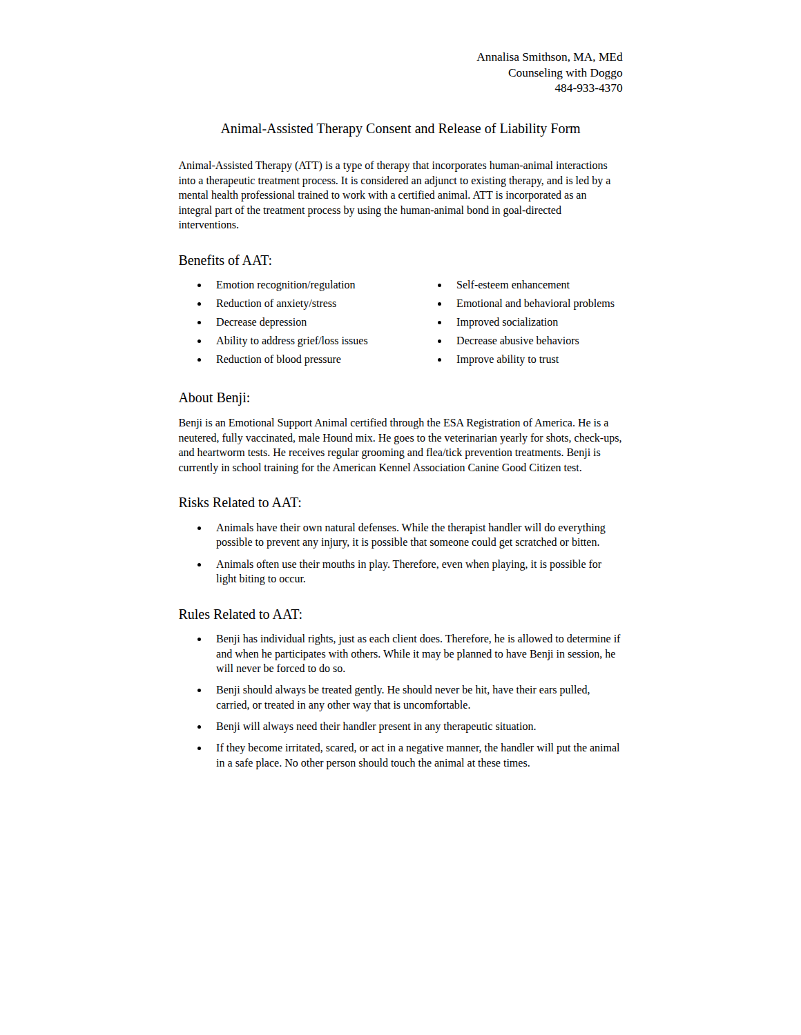Annalisa Smithson, MA, MEd
Counseling with Doggo
484-933-4370
Animal-Assisted Therapy Consent and Release of Liability Form
Animal-Assisted Therapy (ATT) is a type of therapy that incorporates human-animal interactions into a therapeutic treatment process. It is considered an adjunct to existing therapy, and is led by a mental health professional trained to work with a certified animal. ATT is incorporated as an integral part of the treatment process by using the human-animal bond in goal-directed interventions.
Benefits of AAT:
Emotion recognition/regulation
Reduction of anxiety/stress
Decrease depression
Ability to address grief/loss issues
Reduction of blood pressure
Self-esteem enhancement
Emotional and behavioral problems
Improved socialization
Decrease abusive behaviors
Improve ability to trust
About Benji:
Benji is an Emotional Support Animal certified through the ESA Registration of America. He is a neutered, fully vaccinated, male Hound mix. He goes to the veterinarian yearly for shots, check-ups, and heartworm tests. He receives regular grooming and flea/tick prevention treatments. Benji is currently in school training for the American Kennel Association Canine Good Citizen test.
Risks Related to AAT:
Animals have their own natural defenses. While the therapist handler will do everything possible to prevent any injury, it is possible that someone could get scratched or bitten.
Animals often use their mouths in play. Therefore, even when playing, it is possible for light biting to occur.
Rules Related to AAT:
Benji has individual rights, just as each client does. Therefore, he is allowed to determine if and when he participates with others. While it may be planned to have Benji in session, he will never be forced to do so.
Benji should always be treated gently. He should never be hit, have their ears pulled, carried, or treated in any other way that is uncomfortable.
Benji will always need their handler present in any therapeutic situation.
If they become irritated, scared, or act in a negative manner, the handler will put the animal in a safe place. No other person should touch the animal at these times.